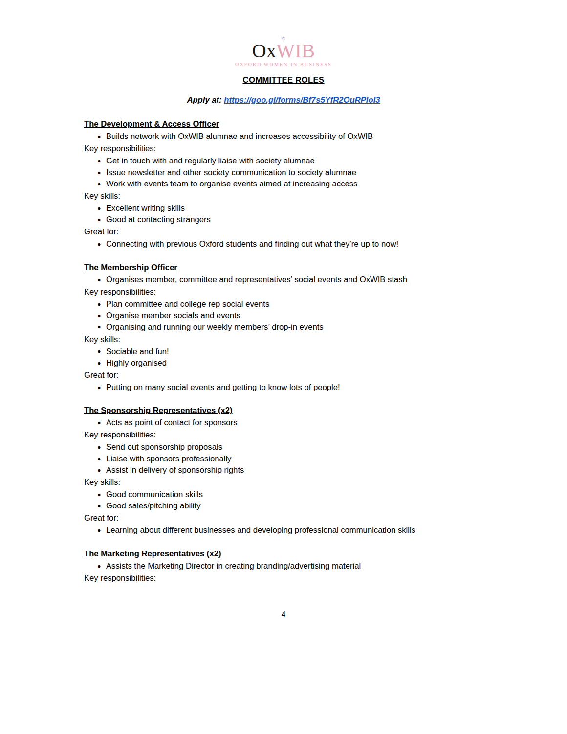⚛
Ox WIB
OXFORD WOMEN IN BUSINESS
COMMITTEE ROLES
Apply at: https://goo.gl/forms/Bf7s5YfR2OuRPloI3
The Development & Access Officer
Builds network with OxWIB alumnae and increases accessibility of OxWIB
Key responsibilities:
Get in touch with and regularly liaise with society alumnae
Issue newsletter and other society communication to society alumnae
Work with events team to organise events aimed at increasing access
Key skills:
Excellent writing skills
Good at contacting strangers
Great for:
Connecting with previous Oxford students and finding out what they’re up to now!
The Membership Officer
Organises member, committee and representatives’ social events and OxWIB stash
Key responsibilities:
Plan committee and college rep social events
Organise member socials and events
Organising and running our weekly members’ drop-in events
Key skills:
Sociable and fun!
Highly organised
Great for:
Putting on many social events and getting to know lots of people!
The Sponsorship Representatives (x2)
Acts as point of contact for sponsors
Key responsibilities:
Send out sponsorship proposals
Liaise with sponsors professionally
Assist in delivery of sponsorship rights
Key skills:
Good communication skills
Good sales/pitching ability
Great for:
Learning about different businesses and developing professional communication skills
The Marketing Representatives (x2)
Assists the Marketing Director in creating branding/advertising material
Key responsibilities:
4